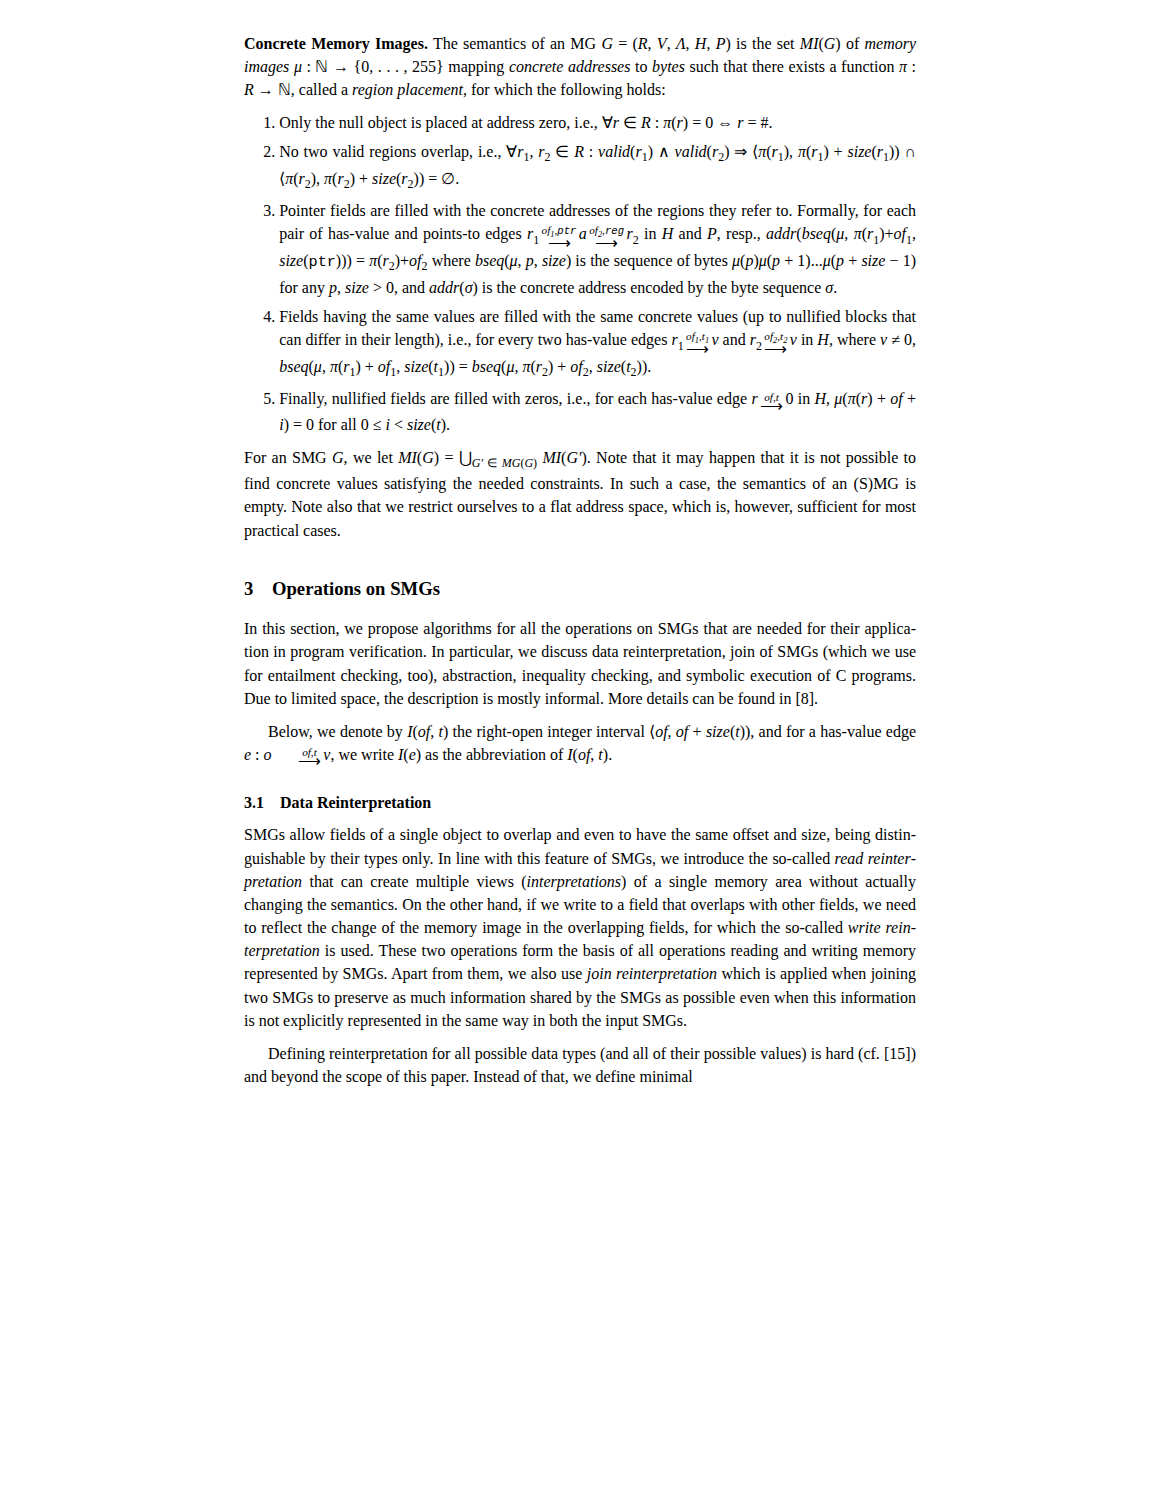Concrete Memory Images. The semantics of an MG G = (R, V, Λ, H, P) is the set MI(G) of memory images μ : ℕ → {0, . . . , 255} mapping concrete addresses to bytes such that there exists a function π : R → ℕ, called a region placement, for which the following holds:
Only the null object is placed at address zero, i.e., ∀r ∈ R : π(r) = 0 ⇔ r = #.
No two valid regions overlap, i.e., ∀r1, r2 ∈ R : valid(r1) ∧ valid(r2) ⇒ ⟨π(r1), π(r1) + size(r1)) ∩ ⟨π(r2), π(r2) + size(r2)) = ∅.
Pointer fields are filled with the concrete addresses of the regions they refer to. Formally, for each pair of has-value and points-to edges r1of1,ptr⟶aof2,reg⟶r2 in H and P, resp., addr(bseq(μ, π(r1)+of1, size(ptr))) = π(r2)+of2 where bseq(μ, p, size) is the sequence of bytes μ(p)μ(p + 1)...μ(p + size − 1) for any p, size > 0, and addr(σ) is the concrete address encoded by the byte sequence σ.
Fields having the same values are filled with the same concrete values (up to nullified blocks that can differ in their length), i.e., for every two has-value edges r1of1,t1⟶v and r2of2,t2⟶v in H, where v ≠ 0, bseq(μ, π(r1) + of1, size(t1)) = bseq(μ, π(r2) + of2, size(t2)).
Finally, nullified fields are filled with zeros, i.e., for each has-value edge rof,t⟶0 in H, μ(π(r) + of + i) = 0 for all 0 ≤ i < size(t).
For an SMG G, we let MI(G) = ⋃G′ ∈ MG(G) MI(G′). Note that it may happen that it is not possible to find concrete values satisfying the needed constraints. In such a case, the semantics of an (S)MG is empty. Note also that we restrict ourselves to a flat address space, which is, however, sufficient for most practical cases.
3 Operations on SMGs
In this section, we propose algorithms for all the operations on SMGs that are needed for their application in program verification. In particular, we discuss data reinterpretation, join of SMGs (which we use for entailment checking, too), abstraction, inequality checking, and symbolic execution of C programs. Due to limited space, the description is mostly informal. More details can be found in [8].
Below, we denote by I(of, t) the right-open integer interval ⟨of, of + size(t)), and for a has-value edge e : oof,t⟶v, we write I(e) as the abbreviation of I(of, t).
3.1 Data Reinterpretation
SMGs allow fields of a single object to overlap and even to have the same offset and size, being distinguishable by their types only. In line with this feature of SMGs, we introduce the so-called read reinterpretation that can create multiple views (interpretations) of a single memory area without actually changing the semantics. On the other hand, if we write to a field that overlaps with other fields, we need to reflect the change of the memory image in the overlapping fields, for which the so-called write reinterpretation is used. These two operations form the basis of all operations reading and writing memory represented by SMGs. Apart from them, we also use join reinterpretation which is applied when joining two SMGs to preserve as much information shared by the SMGs as possible even when this information is not explicitly represented in the same way in both the input SMGs.
Defining reinterpretation for all possible data types (and all of their possible values) is hard (cf. [15]) and beyond the scope of this paper. Instead of that, we define minimal